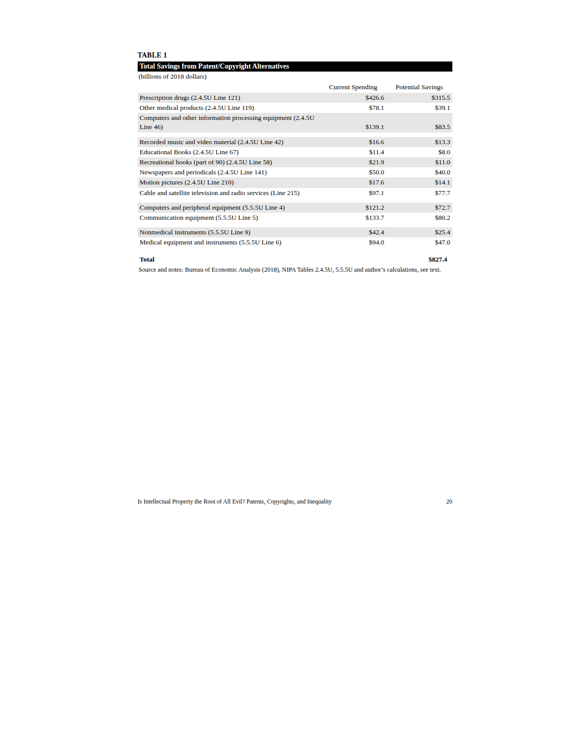TABLE 1
Total Savings from Patent/Copyright Alternatives
(billions of 2018 dollars)
| | Current Spending | Potential Savings |
| --- | --- | --- |
| Prescription drugs (2.4.5U Line 121) | $426.6 | $315.5 |
| Other medical products (2.4.5U Line 119) | $78.1 | $39.1 |
| Computers and other information processing equipment (2.4.5U Line 46) | $139.1 | $83.5 |
| Recorded music and video material (2.4.5U Line 42) | $16.6 | $13.3 |
| Educational Books (2.4.5U Line 67) | $11.4 | $8.0 |
| Recreational books (part of 90) (2.4.5U Line 58) | $21.9 | $11.0 |
| Newspapers and periodicals (2.4.5U Line 141) | $50.0 | $40.0 |
| Motion pictures (2.4.5U Line 210) | $17.6 | $14.1 |
| Cable and satellite television and radio services (Line 215) | $97.1 | $77.7 |
| Computers and peripheral equipment (5.5.5U Line 4) | $121.2 | $72.7 |
| Communication equipment (5.5.5U Line 5) | $133.7 | $80.2 |
| Nonmedical instruments (5.5.5U Line 9) | $42.4 | $25.4 |
| Medical equipment and instruments (5.5.5U Line 6) | $94.0 | $47.0 |
| Total | | $827.4 |
Source and notes: Bureau of Economic Analysis (2018), NIPA Tables 2.4.5U, 5.5.5U and author’s calculations, see text.
Is Intellectual Property the Root of All Evil? Patents, Copyrights, and Inequality
20